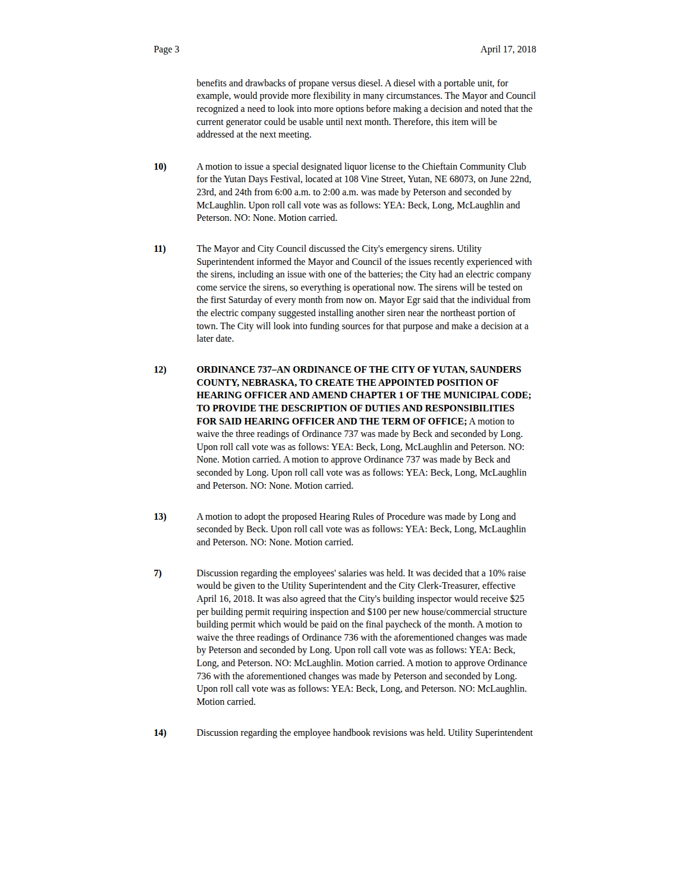Page 3
April 17, 2018
benefits and drawbacks of propane versus diesel. A diesel with a portable unit, for example, would provide more flexibility in many circumstances. The Mayor and Council recognized a need to look into more options before making a decision and noted that the current generator could be usable until next month. Therefore, this item will be addressed at the next meeting.
10)
A motion to issue a special designated liquor license to the Chieftain Community Club for the Yutan Days Festival, located at 108 Vine Street, Yutan, NE 68073, on June 22nd, 23rd, and 24th from 6:00 a.m. to 2:00 a.m. was made by Peterson and seconded by McLaughlin. Upon roll call vote was as follows: YEA: Beck, Long, McLaughlin and Peterson. NO: None. Motion carried.
11)
The Mayor and City Council discussed the City's emergency sirens. Utility Superintendent informed the Mayor and Council of the issues recently experienced with the sirens, including an issue with one of the batteries; the City had an electric company come service the sirens, so everything is operational now. The sirens will be tested on the first Saturday of every month from now on. Mayor Egr said that the individual from the electric company suggested installing another siren near the northeast portion of town. The City will look into funding sources for that purpose and make a decision at a later date.
12)
Ordinance 737–An Ordinance of the City of Yutan, Saunders County, Nebraska, to create the appointed position of Hearing Officer and amend Chapter 1 of the Municipal Code; to provide the description of duties and responsibilities for said Hearing Officer and the term of office; A motion to waive the three readings of Ordinance 737 was made by Beck and seconded by Long. Upon roll call vote was as follows: YEA: Beck, Long, McLaughlin and Peterson. NO: None. Motion carried. A motion to approve Ordinance 737 was made by Beck and seconded by Long. Upon roll call vote was as follows: YEA: Beck, Long, McLaughlin and Peterson. NO: None. Motion carried.
13)
A motion to adopt the proposed Hearing Rules of Procedure was made by Long and seconded by Beck. Upon roll call vote was as follows: YEA: Beck, Long, McLaughlin and Peterson. NO: None. Motion carried.
7)
Discussion regarding the employees' salaries was held. It was decided that a 10% raise would be given to the Utility Superintendent and the City Clerk-Treasurer, effective April 16, 2018. It was also agreed that the City's building inspector would receive $25 per building permit requiring inspection and $100 per new house/commercial structure building permit which would be paid on the final paycheck of the month. A motion to waive the three readings of Ordinance 736 with the aforementioned changes was made by Peterson and seconded by Long. Upon roll call vote was as follows: YEA: Beck, Long, and Peterson. NO: McLaughlin. Motion carried. A motion to approve Ordinance 736 with the aforementioned changes was made by Peterson and seconded by Long. Upon roll call vote was as follows: YEA: Beck, Long, and Peterson. NO: McLaughlin. Motion carried.
14)
Discussion regarding the employee handbook revisions was held. Utility Superintendent